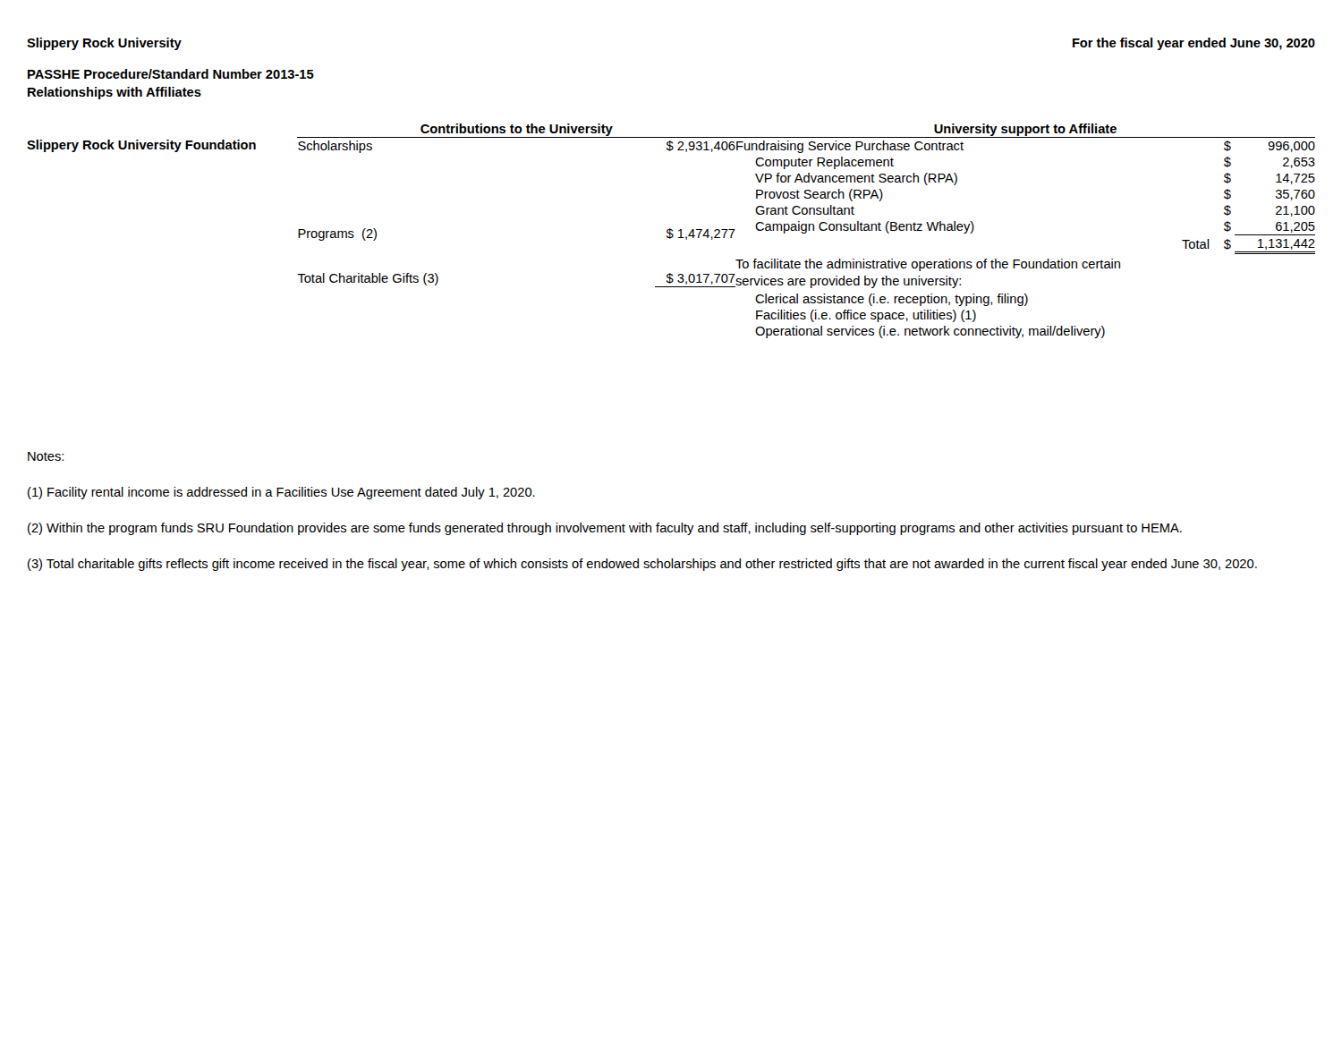Slippery Rock University
For the fiscal year ended June 30, 2020
PASSHE Procedure/Standard Number 2013-15
Relationships with Affiliates
| | Contributions to the University | University support to Affiliate |
| Slippery Rock University Foundation | / Scholarships / $ 2,931,406 / / Programs (2) / $ 1,474,277 / / Total Charitable Gifts (3) / $ 3,017,707 / | / Fundraising Service Purchase Contract / $ / 996,000 / / Computer Replacement / $ / 2,653 / / VP for Advancement Search (RPA) / $ / 14,725 / / Provost Search (RPA) / $ / 35,760 / / Grant Consultant / $ / 21,100 / / Campaign Consultant (Bentz Whaley) / $ / 61,205 / / Total / $ / 1,131,442 / To facilitate the administrative operations of the Foundation certain services are provided by the university: / Clerical assistance (i.e. reception, typing, filing) / / Facilities (i.e. office space, utilities) (1) / / Operational services (i.e. network connectivity, mail/delivery) / |
Notes:
(1) Facility rental income is addressed in a Facilities Use Agreement dated July 1, 2020.
(2) Within the program funds SRU Foundation provides are some funds generated through involvement with faculty and staff, including self-supporting programs and other activities pursuant to HEMA.
(3) Total charitable gifts reflects gift income received in the fiscal year, some of which consists of endowed scholarships and other restricted gifts that are not awarded in the current fiscal year ended June 30, 2020.